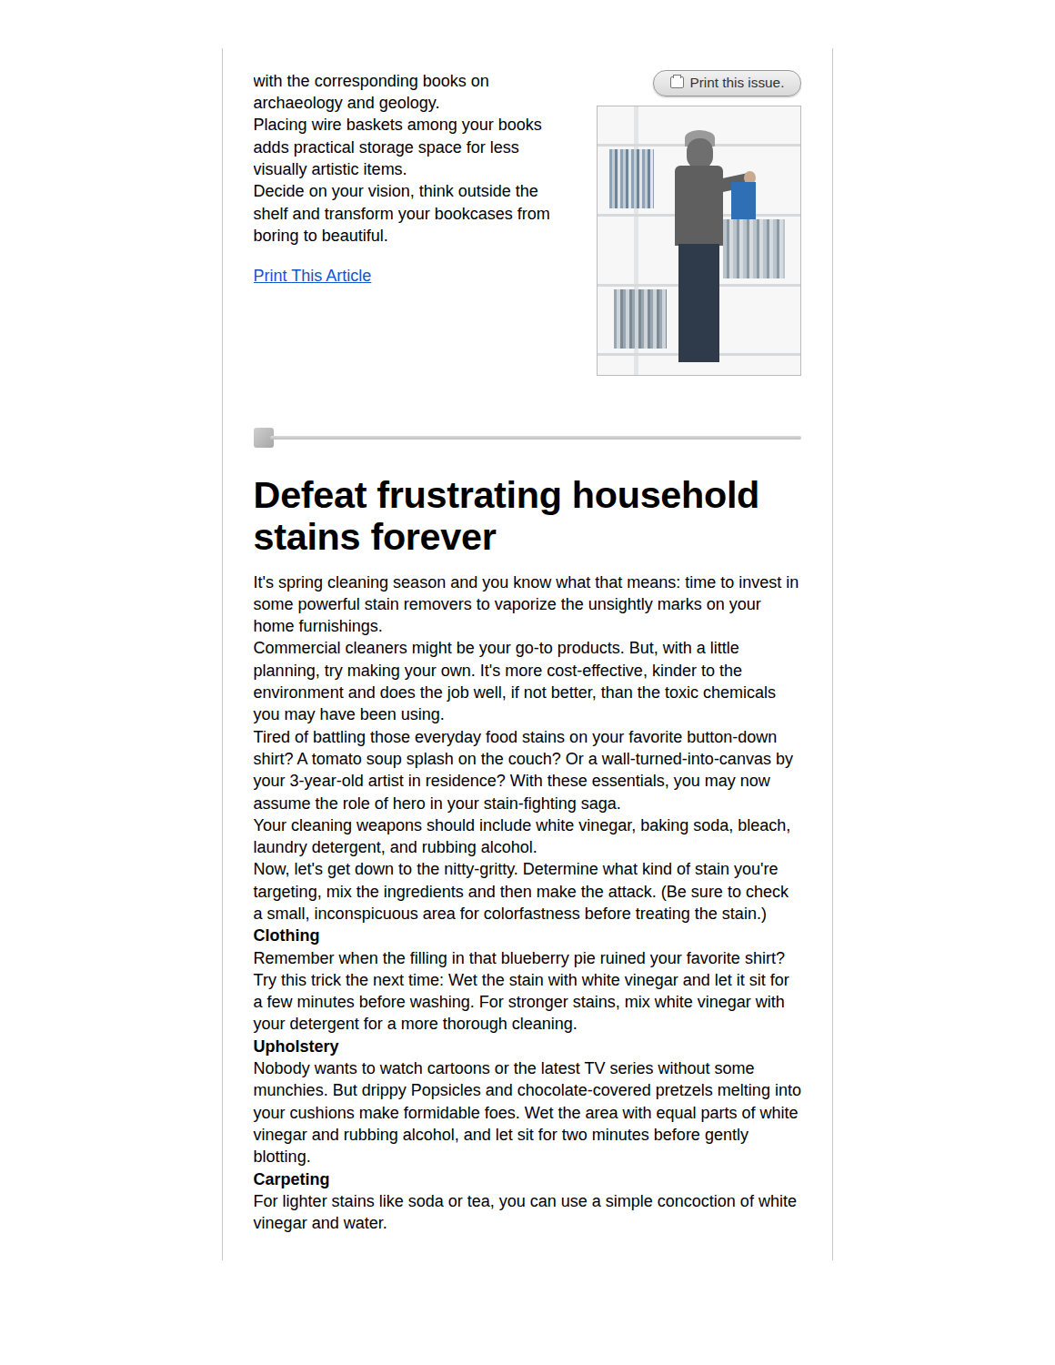Print this issue.
with the corresponding books on archaeology and geology.
Placing wire baskets among your books adds practical storage space for less visually artistic items.
Decide on your vision, think outside the shelf and transform your bookcases from boring to beautiful.
Print This Article
Defeat frustrating household stains forever
It's spring cleaning season and you know what that means: time to invest in some powerful stain removers to vaporize the unsightly marks on your home furnishings.
Commercial cleaners might be your go-to products. But, with a little planning, try making your own. It's more cost-effective, kinder to the environment and does the job well, if not better, than the toxic chemicals you may have been using.
Tired of battling those everyday food stains on your favorite button-down shirt? A tomato soup splash on the couch? Or a wall-turned-into-canvas by your 3-year-old artist in residence? With these essentials, you may now assume the role of hero in your stain-fighting saga.
Your cleaning weapons should include white vinegar, baking soda, bleach, laundry detergent, and rubbing alcohol.
Now, let's get down to the nitty-gritty. Determine what kind of stain you're targeting, mix the ingredients and then make the attack. (Be sure to check a small, inconspicuous area for colorfastness before treating the stain.)
Clothing
Remember when the filling in that blueberry pie ruined your favorite shirt? Try this trick the next time: Wet the stain with white vinegar and let it sit for a few minutes before washing. For stronger stains, mix white vinegar with your detergent for a more thorough cleaning.
Upholstery
Nobody wants to watch cartoons or the latest TV series without some munchies. But drippy Popsicles and chocolate-covered pretzels melting into your cushions make formidable foes. Wet the area with equal parts of white vinegar and rubbing alcohol, and let sit for two minutes before gently blotting.
Carpeting
For lighter stains like soda or tea, you can use a simple concoction of white vinegar and water.